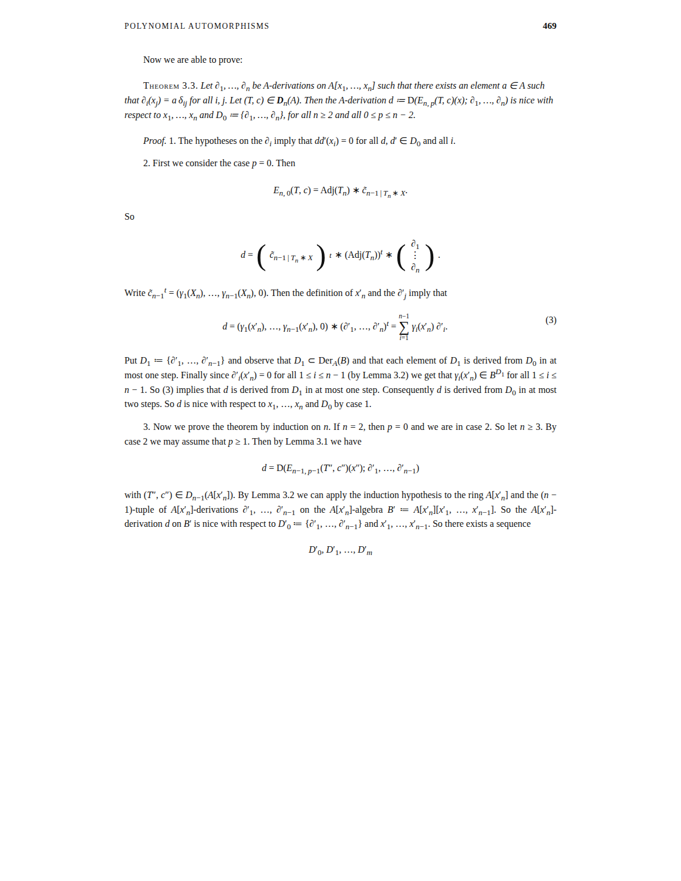Polynomial Automorphisms 469
Now we are able to prove:
Theorem 3.3. Let ∂1, …, ∂n be A-derivations on A[x1, …, xn] such that there exists an element a ∈ A such that ∂i(xj) = a δij for all i, j. Let (T, c) ∈ Dn(A). Then the A-derivation d ≔ D(En, p(T, c)(x); ∂1, …, ∂n) is nice with respect to x1, …, xn and D0 ≔ {∂1, …, ∂n}, for all n ≥ 2 and all 0 ≤ p ≤ n − 2.
Proof. 1. The hypotheses on the ∂i imply that dd′(xi) = 0 for all d, d′ ∈ D0 and all i.
2. First we consider the case p = 0. Then
En, 0(T, c) = Adj(Tn) ∗ c̃n−1 | Tn ∗ X.
So
d = ( c̃n−1 | Tn ∗ X )t ∗ (Adj(Tn))t ∗ ( ∂1 ⋮ ∂n ) .
Write c̃n−1t = (γ1(Xn), …, γn−1(Xn), 0). Then the definition of x′n and the ∂′j imply that
(3) d = (γ1(x′n), …, γn−1(x′n), 0) ∗ (∂′1, …, ∂′n)t = n−1∑i=1 γi(x′n) ∂′i.
Put D1 ≔ {∂′1, …, ∂′n−1} and observe that D1 ⊂ DerA(B) and that each element of D1 is derived from D0 in at most one step. Finally since ∂′i(x′n) = 0 for all 1 ≤ i ≤ n − 1 (by Lemma 3.2) we get that γi(x′n) ∈ BD1 for all 1 ≤ i ≤ n − 1. So (3) implies that d is derived from D1 in at most one step. Consequently d is derived from D0 in at most two steps. So d is nice with respect to x1, …, xn and D0 by case 1.
3. Now we prove the theorem by induction on n. If n = 2, then p = 0 and we are in case 2. So let n ≥ 3. By case 2 we may assume that p ≥ 1. Then by Lemma 3.1 we have
d = D(En−1, p−1(T″, c″)(x″); ∂′1, …, ∂′n−1)
with (T″, c″) ∈ Dn−1(A[x′n]). By Lemma 3.2 we can apply the induction hypothesis to the ring A[x′n] and the (n − 1)-tuple of A[x′n]-derivations ∂′1, …, ∂′n−1 on the A[x′n]-algebra B′ ≔ A[x′n][x′1, …, x′n−1]. So the A[x′n]-derivation d on B′ is nice with respect to D′0 ≔ {∂′1, …, ∂′n−1} and x′1, …, x′n−1. So there exists a sequence
D′0, D′1, …, D′m